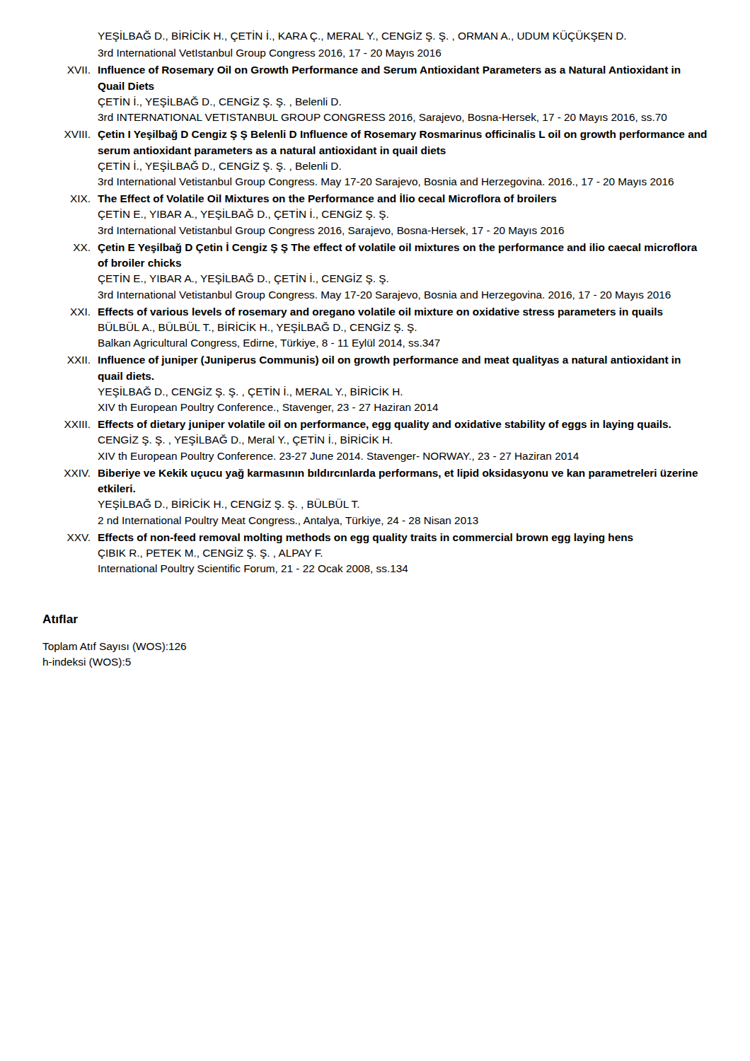YEŞİLBAĞ D., BİRİCİK H., ÇETİN İ., KARA Ç., MERAL Y., CENGİZ Ş. Ş. , ORMAN A., UDUM KÜÇÜKŞEN D.
3rd International VetIstanbul Group Congress 2016, 17 - 20 Mayıs 2016
XVII.
Influence of Rosemary Oil on Growth Performance and Serum Antioxidant Parameters as a Natural Antioxidant in Quail Diets
ÇETİN İ., YEŞİLBAĞ D., CENGİZ Ş. Ş. , Belenli D.
3rd INTERNATIONAL VETISTANBUL GROUP CONGRESS 2016, Sarajevo, Bosna-Hersek, 17 - 20 Mayıs 2016, ss.70
XVIII.
Çetin I Yeşilbağ D Cengiz Ş Ş Belenli D Influence of Rosemary Rosmarinus officinalis L oil on growth performance and serum antioxidant parameters as a natural antioxidant in quail diets
ÇETİN İ., YEŞİLBAĞ D., CENGİZ Ş. Ş. , Belenli D.
3rd International Vetistanbul Group Congress. May 17-20 Sarajevo, Bosnia and Herzegovina. 2016., 17 - 20 Mayıs 2016
XIX.
The Effect of Volatile Oil Mixtures on the Performance and İlio cecal Microflora of broilers
ÇETİN E., YIBAR A., YEŞİLBAĞ D., ÇETİN İ., CENGİZ Ş. Ş.
3rd International Vetistanbul Group Congress 2016, Sarajevo, Bosna-Hersek, 17 - 20 Mayıs 2016
XX.
Çetin E Yeşilbağ D Çetin İ Cengiz Ş Ş The effect of volatile oil mixtures on the performance and ilio caecal microflora of broiler chicks
ÇETİN E., YIBAR A., YEŞİLBAĞ D., ÇETİN İ., CENGİZ Ş. Ş.
3rd International Vetistanbul Group Congress. May 17-20 Sarajevo, Bosnia and Herzegovina. 2016, 17 - 20 Mayıs 2016
XXI.
Effects of various levels of rosemary and oregano volatile oil mixture on oxidative stress parameters in quails
BÜLBÜL A., BÜLBÜL T., BİRİCİK H., YEŞİLBAĞ D., CENGİZ Ş. Ş.
Balkan Agricultural Congress, Edirne, Türkiye, 8 - 11 Eylül 2014, ss.347
XXII.
Influence of juniper (Juniperus Communis) oil on growth performance and meat qualityas a natural antioxidant in quail diets.
YEŞİLBAĞ D., CENGİZ Ş. Ş. , ÇETİN İ., MERAL Y., BİRİCİK H.
XIV th European Poultry Conference., Stavenger, 23 - 27 Haziran 2014
XXIII.
Effects of dietary juniper volatile oil on performance, egg quality and oxidative stability of eggs in laying quails.
CENGİZ Ş. Ş. , YEŞİLBAĞ D., Meral Y., ÇETİN İ., BİRİCİK H.
XIV th European Poultry Conference. 23-27 June 2014. Stavenger- NORWAY., 23 - 27 Haziran 2014
XXIV.
Biberiye ve Kekik uçucu yağ karmasının bıldırcınlarda performans, et lipid oksidasyonu ve kan parametreleri üzerine etkileri.
YEŞİLBAĞ D., BİRİCİK H., CENGİZ Ş. Ş. , BÜLBÜL T.
2 nd International Poultry Meat Congress., Antalya, Türkiye, 24 - 28 Nisan 2013
XXV.
Effects of non-feed removal molting methods on egg quality traits in commercial brown egg laying hens
ÇIBIK R., PETEK M., CENGİZ Ş. Ş. , ALPAY F.
International Poultry Scientific Forum, 21 - 22 Ocak 2008, ss.134
Atıflar
Toplam Atıf Sayısı (WOS):126
h-indeksi (WOS):5